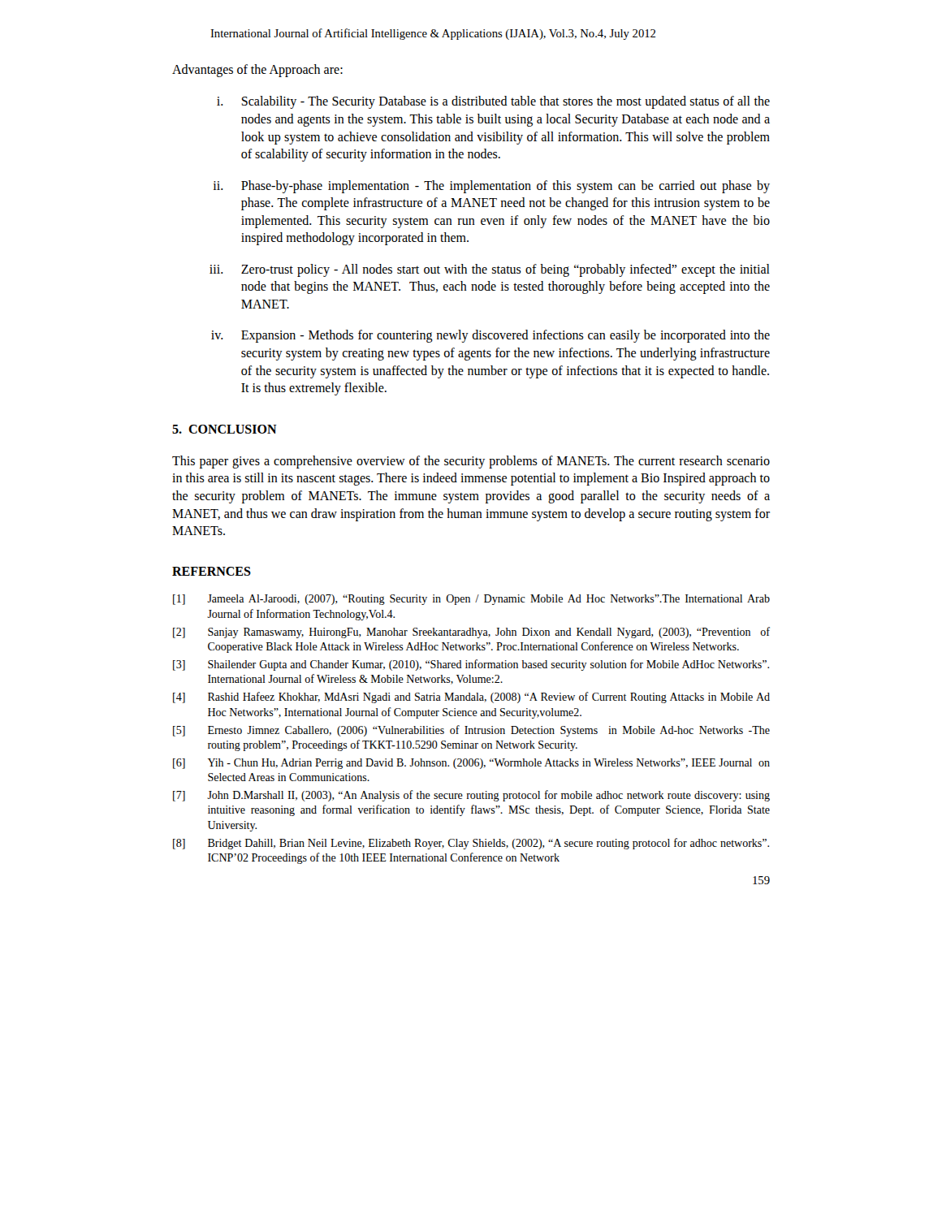International Journal of Artificial Intelligence & Applications (IJAIA), Vol.3, No.4, July 2012
Advantages of the Approach are:
Scalability - The Security Database is a distributed table that stores the most updated status of all the nodes and agents in the system. This table is built using a local Security Database at each node and a look up system to achieve consolidation and visibility of all information. This will solve the problem of scalability of security information in the nodes.
Phase-by-phase implementation - The implementation of this system can be carried out phase by phase. The complete infrastructure of a MANET need not be changed for this intrusion system to be implemented. This security system can run even if only few nodes of the MANET have the bio inspired methodology incorporated in them.
Zero-trust policy - All nodes start out with the status of being “probably infected” except the initial node that begins the MANET. Thus, each node is tested thoroughly before being accepted into the MANET.
Expansion - Methods for countering newly discovered infections can easily be incorporated into the security system by creating new types of agents for the new infections. The underlying infrastructure of the security system is unaffected by the number or type of infections that it is expected to handle. It is thus extremely flexible.
5. CONCLUSION
This paper gives a comprehensive overview of the security problems of MANETs. The current research scenario in this area is still in its nascent stages. There is indeed immense potential to implement a Bio Inspired approach to the security problem of MANETs. The immune system provides a good parallel to the security needs of a MANET, and thus we can draw inspiration from the human immune system to develop a secure routing system for MANETs.
REFERNCES
Jameela Al-Jaroodi, (2007), “Routing Security in Open / Dynamic Mobile Ad Hoc Networks”.The International Arab Journal of Information Technology,Vol.4.
Sanjay Ramaswamy, HuirongFu, Manohar Sreekantaradhya, John Dixon and Kendall Nygard, (2003), “Prevention of Cooperative Black Hole Attack in Wireless AdHoc Networks”. Proc.International Conference on Wireless Networks.
Shailender Gupta and Chander Kumar, (2010), “Shared information based security solution for Mobile AdHoc Networks”. International Journal of Wireless & Mobile Networks, Volume:2.
Rashid Hafeez Khokhar, MdAsri Ngadi and Satria Mandala, (2008) “A Review of Current Routing Attacks in Mobile Ad Hoc Networks”, International Journal of Computer Science and Security,volume2.
Ernesto Jimnez Caballero, (2006) “Vulnerabilities of Intrusion Detection Systems in Mobile Ad-hoc Networks -The routing problem”, Proceedings of TKKT-110.5290 Seminar on Network Security.
Yih - Chun Hu, Adrian Perrig and David B. Johnson. (2006), “Wormhole Attacks in Wireless Networks”, IEEE Journal on Selected Areas in Communications.
John D.Marshall II, (2003), “An Analysis of the secure routing protocol for mobile adhoc network route discovery: using intuitive reasoning and formal verification to identify flaws”. MSc thesis, Dept. of Computer Science, Florida State University.
Bridget Dahill, Brian Neil Levine, Elizabeth Royer, Clay Shields, (2002), “A secure routing protocol for adhoc networks”. ICNP’02 Proceedings of the 10th IEEE International Conference on Network
159